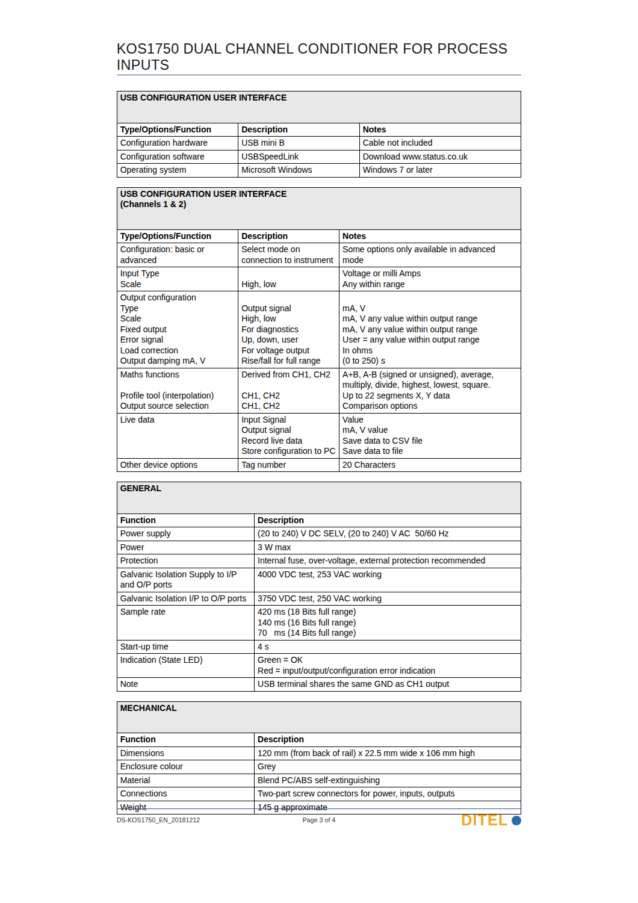KOS1750 DUAL CHANNEL CONDITIONER FOR PROCESS INPUTS
| USB CONFIGURATION USER INTERFACE |
| Type/Options/Function | Description | Notes |
| Configuration hardware | USB mini B | Cable not included |
| Configuration software | USBSpeedLink | Download www.status.co.uk |
| Operating system | Microsoft Windows | Windows 7 or later |
| USB CONFIGURATION USER INTERFACE (Channels 1 & 2) |
| Type/Options/Function | Description | Notes |
| Configuration: basic or advanced | Select mode on connection to instrument | Some options only available in advanced mode |
| Input Type Scale | High, low | Voltage or milli Amps Any within range |
| Output configuration Type Scale Fixed output Error signal Load correction Output damping mA, V | Output signal High, low For diagnostics Up, down, user For voltage output Rise/fall for full range | mA, V mA, V any value within output range mA, V any value within output range User = any value within output range In ohms (0 to 250) s |
| Maths functions Profile tool (interpolation) Output source selection | Derived from CH1, CH2 CH1, CH2 CH1, CH2 | A+B, A-B (signed or unsigned), average, multiply, divide, highest, lowest, square. Up to 22 segments X, Y data Comparison options |
| Live data | Input Signal Output signal Record live data Store configuration to PC | Value mA, V value Save data to CSV file Save data to file |
| Other device options | Tag number | 20 Characters |
| GENERAL |
| Function | Description |
| Power supply | (20 to 240) V DC SELV, (20 to 240) V AC 50/60 Hz |
| Power | 3 W max |
| Protection | Internal fuse, over-voltage, external protection recommended |
| Galvanic Isolation Supply to I/P and O/P ports | 4000 VDC test, 253 VAC working |
| Galvanic Isolation I/P to O/P ports | 3750 VDC test, 250 VAC working |
| Sample rate | 420 ms (18 Bits full range) 140 ms (16 Bits full range) 70 ms (14 Bits full range) |
| Start-up time | 4 s |
| Indication (State LED) | Green = OK Red = input/output/configuration error indication |
| Note | USB terminal shares the same GND as CH1 output |
| MECHANICAL |
| Function | Description |
| Dimensions | 120 mm (from back of rail) x 22.5 mm wide x 106 mm high |
| Enclosure colour | Grey |
| Material | Blend PC/ABS self-extinguishing |
| Connections | Two-part screw connectors for power, inputs, outputs |
| Weight | 145 g approximate |
DS-KOS1750_EN_20181212
Page 3 of 4
DITEL